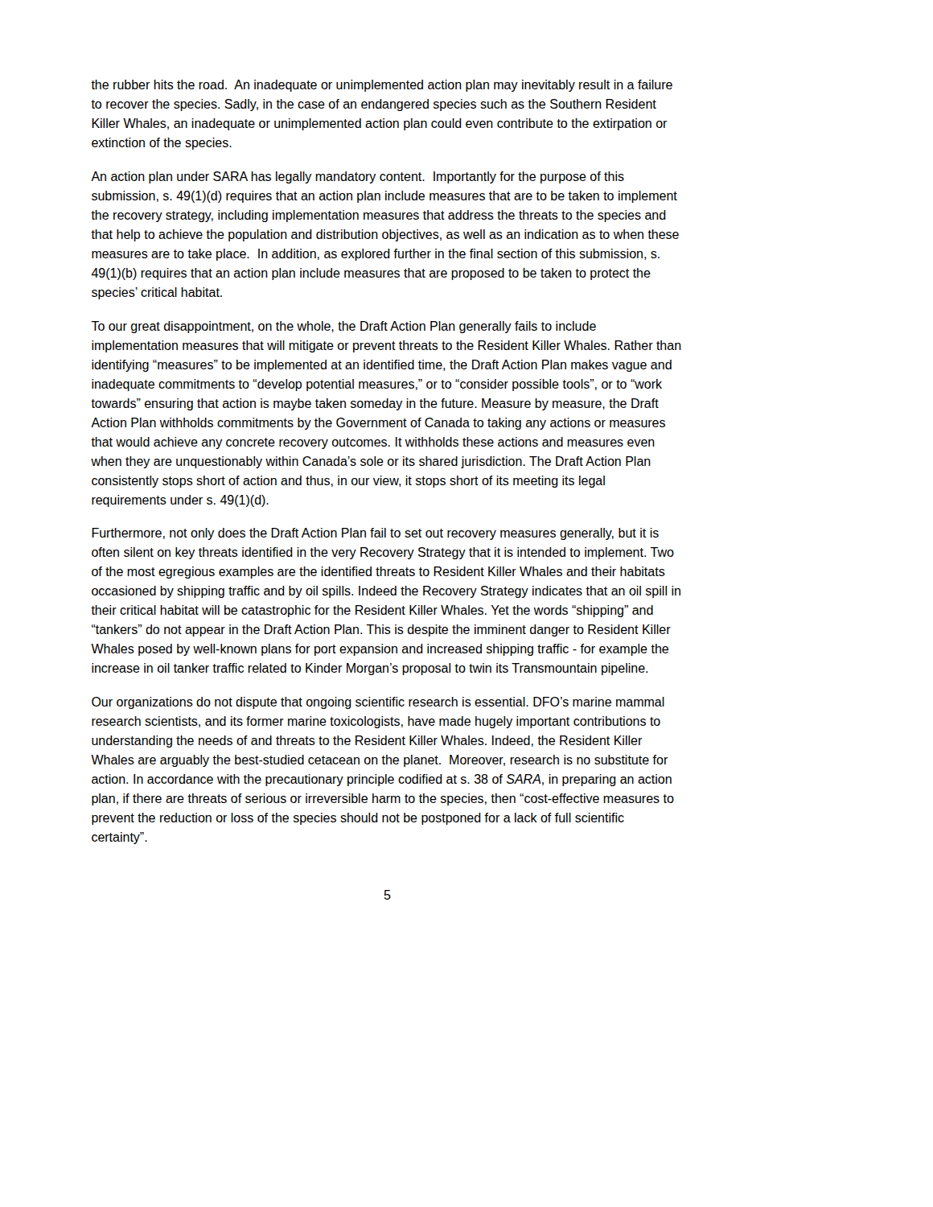the rubber hits the road. An inadequate or unimplemented action plan may inevitably result in a failure to recover the species. Sadly, in the case of an endangered species such as the Southern Resident Killer Whales, an inadequate or unimplemented action plan could even contribute to the extirpation or extinction of the species.
An action plan under SARA has legally mandatory content. Importantly for the purpose of this submission, s. 49(1)(d) requires that an action plan include measures that are to be taken to implement the recovery strategy, including implementation measures that address the threats to the species and that help to achieve the population and distribution objectives, as well as an indication as to when these measures are to take place. In addition, as explored further in the final section of this submission, s. 49(1)(b) requires that an action plan include measures that are proposed to be taken to protect the species’ critical habitat.
To our great disappointment, on the whole, the Draft Action Plan generally fails to include implementation measures that will mitigate or prevent threats to the Resident Killer Whales. Rather than identifying “measures” to be implemented at an identified time, the Draft Action Plan makes vague and inadequate commitments to “develop potential measures,” or to “consider possible tools”, or to “work towards” ensuring that action is maybe taken someday in the future. Measure by measure, the Draft Action Plan withholds commitments by the Government of Canada to taking any actions or measures that would achieve any concrete recovery outcomes. It withholds these actions and measures even when they are unquestionably within Canada’s sole or its shared jurisdiction. The Draft Action Plan consistently stops short of action and thus, in our view, it stops short of its meeting its legal requirements under s. 49(1)(d).
Furthermore, not only does the Draft Action Plan fail to set out recovery measures generally, but it is often silent on key threats identified in the very Recovery Strategy that it is intended to implement. Two of the most egregious examples are the identified threats to Resident Killer Whales and their habitats occasioned by shipping traffic and by oil spills. Indeed the Recovery Strategy indicates that an oil spill in their critical habitat will be catastrophic for the Resident Killer Whales. Yet the words “shipping” and “tankers” do not appear in the Draft Action Plan. This is despite the imminent danger to Resident Killer Whales posed by well-known plans for port expansion and increased shipping traffic - for example the increase in oil tanker traffic related to Kinder Morgan’s proposal to twin its Transmountain pipeline.
Our organizations do not dispute that ongoing scientific research is essential. DFO’s marine mammal research scientists, and its former marine toxicologists, have made hugely important contributions to understanding the needs of and threats to the Resident Killer Whales. Indeed, the Resident Killer Whales are arguably the best-studied cetacean on the planet. Moreover, research is no substitute for action. In accordance with the precautionary principle codified at s. 38 of SARA, in preparing an action plan, if there are threats of serious or irreversible harm to the species, then “cost-effective measures to prevent the reduction or loss of the species should not be postponed for a lack of full scientific certainty”.
5